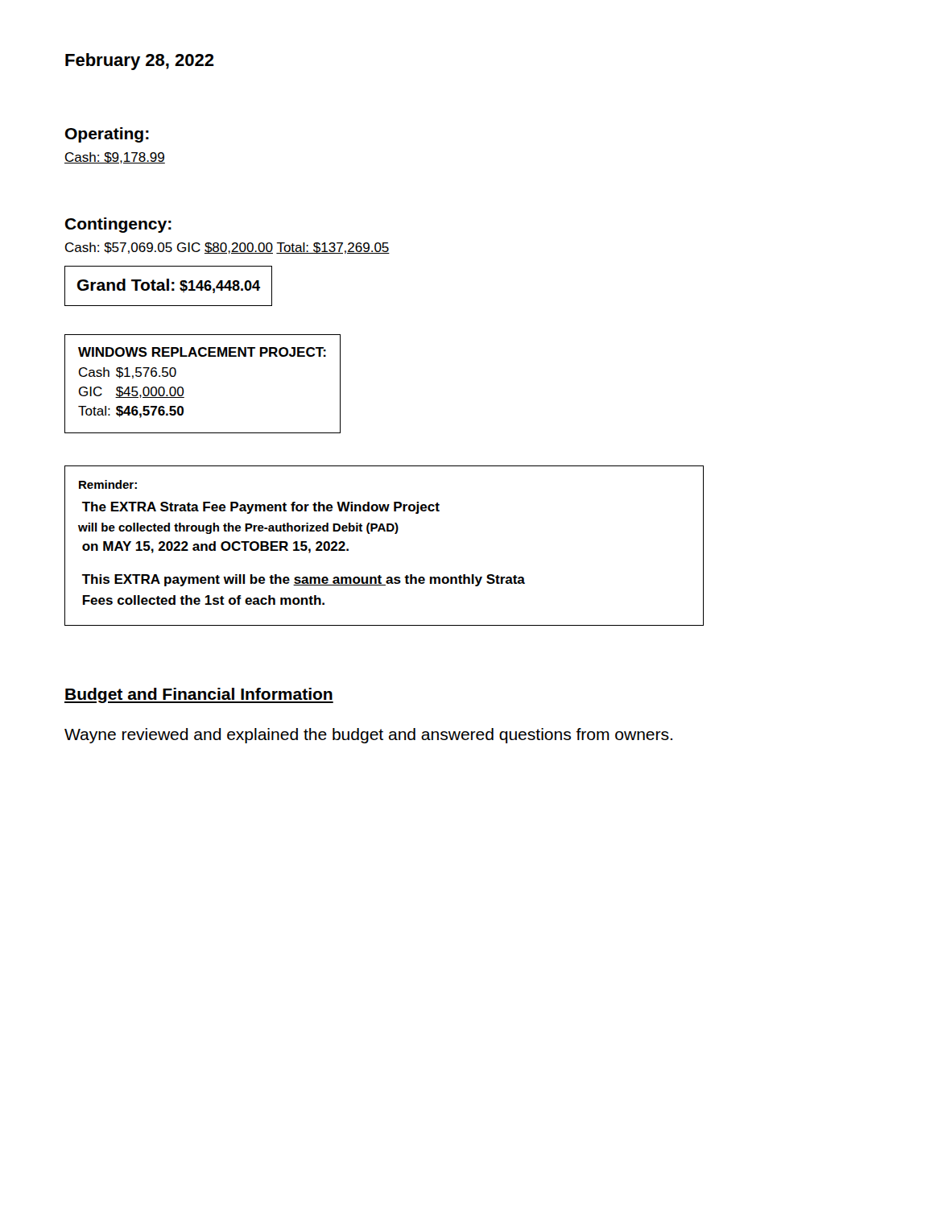February 28, 2022
Operating:
Cash: $9,178.99
Contingency:
Cash: $57,069.05 GIC $80,200.00 Total: $137,269.05
Grand Total: $146,448.04
WINDOWS REPLACEMENT PROJECT:
| Cash | $1,576.50 |
| GIC | $45,000.00 |
| Total: | $46,576.50 |
Reminder:
The EXTRA Strata Fee Payment for the Window Project
will be collected through the Pre-authorized Debit (PAD)
on MAY 15, 2022 and OCTOBER 15, 2022.
This EXTRA payment will be the same amount as the monthly Strata
Fees collected the 1st of each month.
Budget and Financial Information
Wayne reviewed and explained the budget and answered questions from owners.